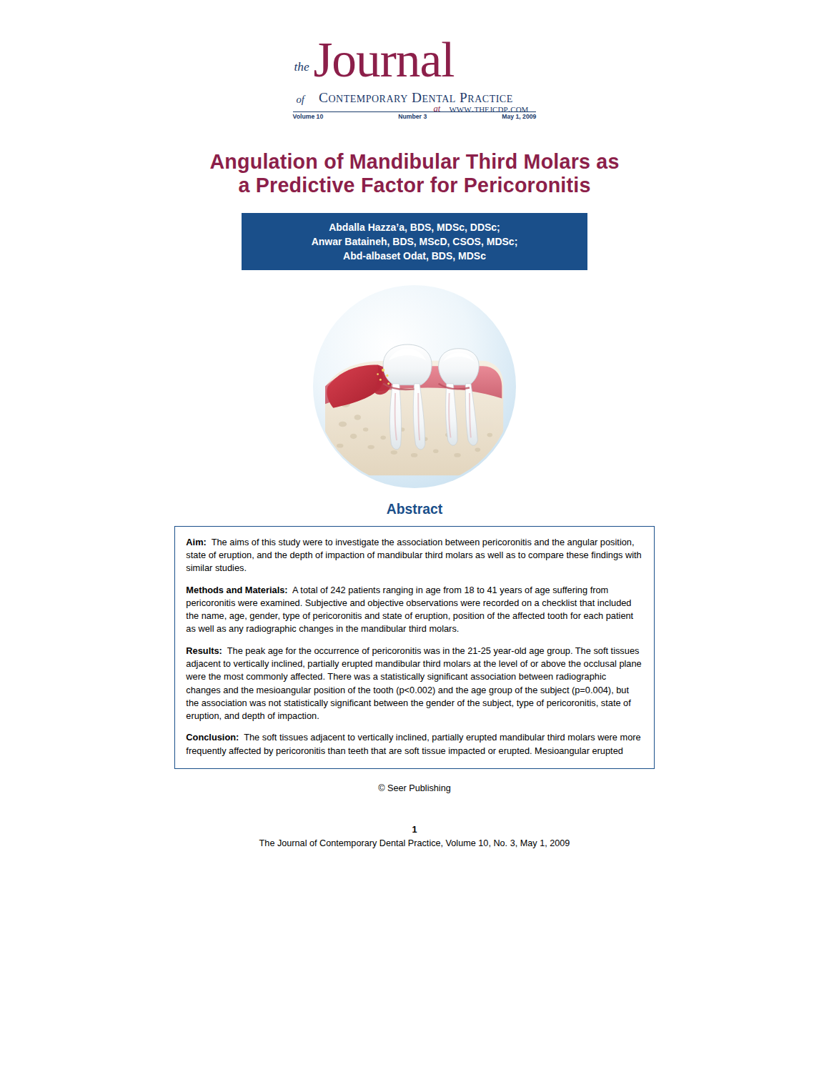the Journal of Contemporary Dental Practice at www.thejcdp.com
Volume 10 Number 3 May 1, 2009
Angulation of Mandibular Third Molars as
a Predictive Factor for Pericoronitis
Abdalla Hazza’a, BDS, MDSc, DDSc;
Anwar Bataineh, BDS, MScD, CSOS, MDSc;
Abd-albaset Odat, BDS, MDSc
Abstract
Aim: The aims of this study were to investigate the association between pericoronitis and the angular position, state of eruption, and the depth of impaction of mandibular third molars as well as to compare these findings with similar studies.
Methods and Materials: A total of 242 patients ranging in age from 18 to 41 years of age suffering from pericoronitis were examined. Subjective and objective observations were recorded on a checklist that included the name, age, gender, type of pericoronitis and state of eruption, position of the affected tooth for each patient as well as any radiographic changes in the mandibular third molars.
Results: The peak age for the occurrence of pericoronitis was in the 21-25 year-old age group. The soft tissues adjacent to vertically inclined, partially erupted mandibular third molars at the level of or above the occlusal plane were the most commonly affected. There was a statistically significant association between radiographic changes and the mesioangular position of the tooth (p<0.002) and the age group of the subject (p=0.004), but the association was not statistically significant between the gender of the subject, type of pericoronitis, state of eruption, and depth of impaction.
Conclusion: The soft tissues adjacent to vertically inclined, partially erupted mandibular third molars were more frequently affected by pericoronitis than teeth that are soft tissue impacted or erupted. Mesioangular erupted
© Seer Publishing
1
The Journal of Contemporary Dental Practice, Volume 10, No. 3, May 1, 2009